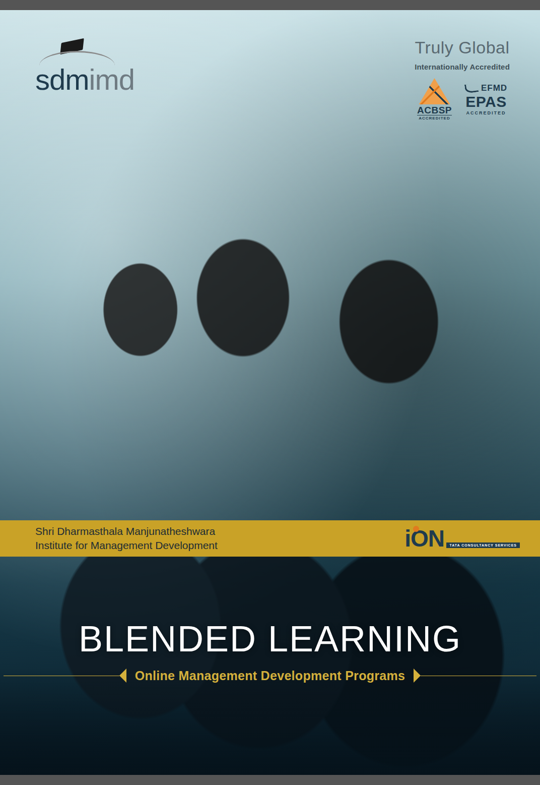sdm imd
Truly Global
Internationally Accredited
ACBSP
ACCREDITED
EFMD
EPAS
ACCREDITED
Shri Dharmasthala Manjunatheshwara
Institute for Management Development
i ON
TATA CONSULTANCY SERVICES
BLENDED LEARNING
Online Management Development Programs